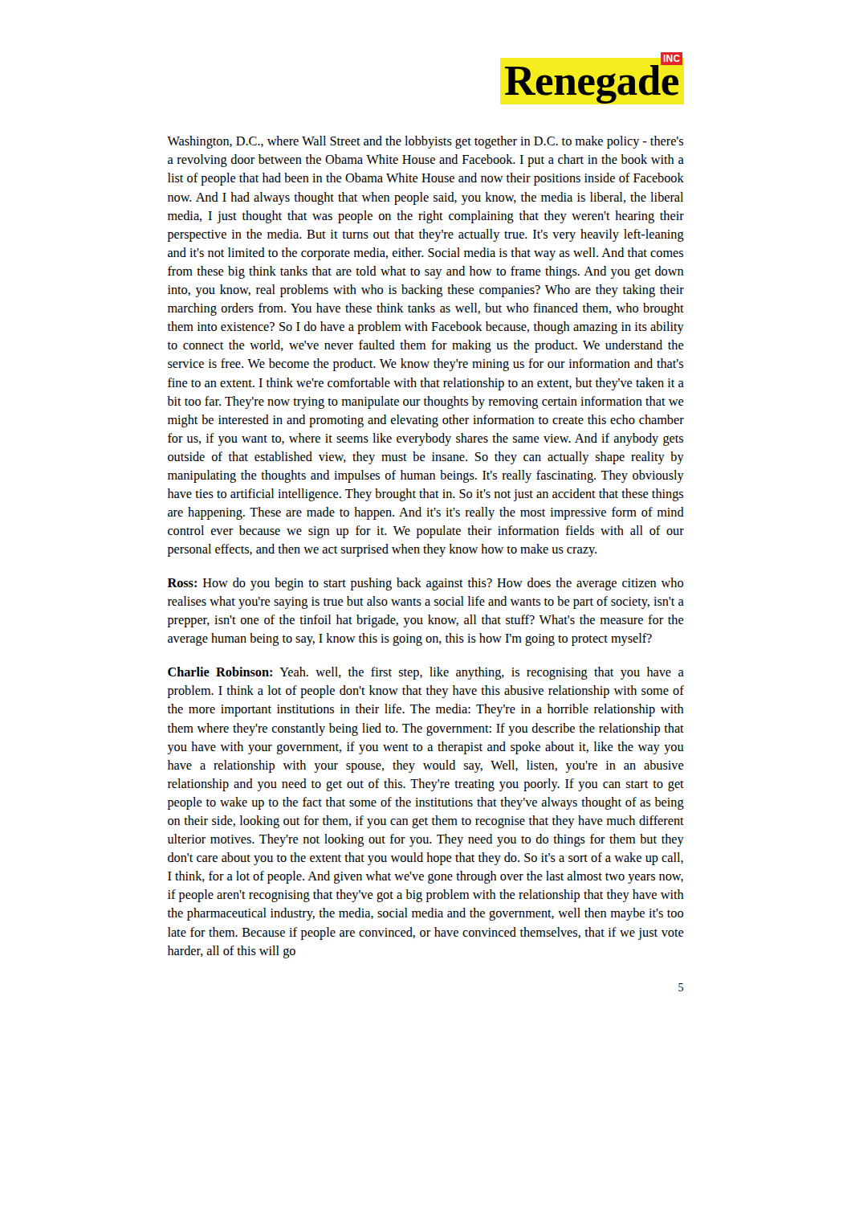Renegade INC
Washington, D.C., where Wall Street and the lobbyists get together in D.C. to make policy - there's a revolving door between the Obama White House and Facebook. I put a chart in the book with a list of people that had been in the Obama White House and now their positions inside of Facebook now. And I had always thought that when people said, you know, the media is liberal, the liberal media, I just thought that was people on the right complaining that they weren't hearing their perspective in the media. But it turns out that they're actually true. It's very heavily left-leaning and it's not limited to the corporate media, either. Social media is that way as well. And that comes from these big think tanks that are told what to say and how to frame things. And you get down into, you know, real problems with who is backing these companies? Who are they taking their marching orders from. You have these think tanks as well, but who financed them, who brought them into existence? So I do have a problem with Facebook because, though amazing in its ability to connect the world, we've never faulted them for making us the product. We understand the service is free. We become the product. We know they're mining us for our information and that's fine to an extent. I think we're comfortable with that relationship to an extent, but they've taken it a bit too far. They're now trying to manipulate our thoughts by removing certain information that we might be interested in and promoting and elevating other information to create this echo chamber for us, if you want to, where it seems like everybody shares the same view. And if anybody gets outside of that established view, they must be insane. So they can actually shape reality by manipulating the thoughts and impulses of human beings. It's really fascinating. They obviously have ties to artificial intelligence. They brought that in. So it's not just an accident that these things are happening. These are made to happen. And it's it's really the most impressive form of mind control ever because we sign up for it. We populate their information fields with all of our personal effects, and then we act surprised when they know how to make us crazy.
Ross: How do you begin to start pushing back against this? How does the average citizen who realises what you're saying is true but also wants a social life and wants to be part of society, isn't a prepper, isn't one of the tinfoil hat brigade, you know, all that stuff? What's the measure for the average human being to say, I know this is going on, this is how I'm going to protect myself?
Charlie Robinson: Yeah. well, the first step, like anything, is recognising that you have a problem. I think a lot of people don't know that they have this abusive relationship with some of the more important institutions in their life. The media: They're in a horrible relationship with them where they're constantly being lied to. The government: If you describe the relationship that you have with your government, if you went to a therapist and spoke about it, like the way you have a relationship with your spouse, they would say, Well, listen, you're in an abusive relationship and you need to get out of this. They're treating you poorly. If you can start to get people to wake up to the fact that some of the institutions that they've always thought of as being on their side, looking out for them, if you can get them to recognise that they have much different ulterior motives. They're not looking out for you. They need you to do things for them but they don't care about you to the extent that you would hope that they do. So it's a sort of a wake up call, I think, for a lot of people. And given what we've gone through over the last almost two years now, if people aren't recognising that they've got a big problem with the relationship that they have with the pharmaceutical industry, the media, social media and the government, well then maybe it's too late for them. Because if people are convinced, or have convinced themselves, that if we just vote harder, all of this will go
5